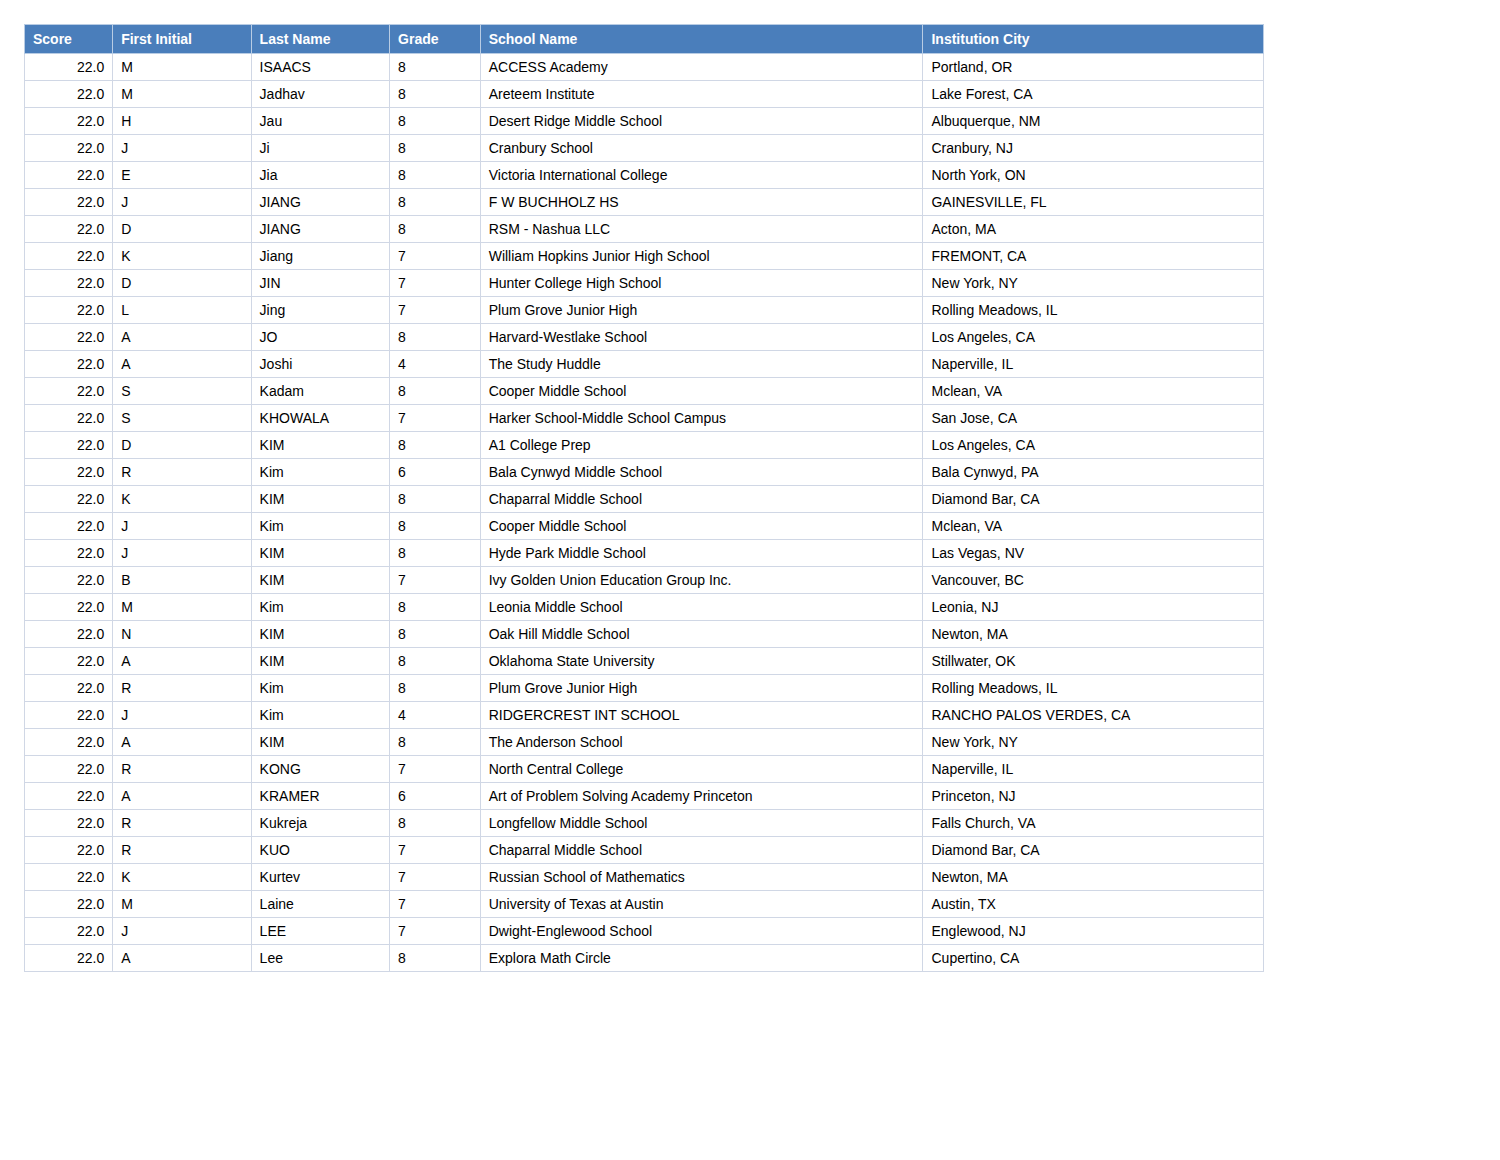| Score | First Initial | Last Name | Grade | School Name | Institution City |
| --- | --- | --- | --- | --- | --- |
| 22.0 | M | ISAACS | 8 | ACCESS Academy | Portland, OR |
| 22.0 | M | Jadhav | 8 | Areteem Institute | Lake Forest, CA |
| 22.0 | H | Jau | 8 | Desert Ridge Middle School | Albuquerque, NM |
| 22.0 | J | Ji | 8 | Cranbury School | Cranbury, NJ |
| 22.0 | E | Jia | 8 | Victoria International College | North York, ON |
| 22.0 | J | JIANG | 8 | F W BUCHHOLZ HS | GAINESVILLE, FL |
| 22.0 | D | JIANG | 8 | RSM - Nashua LLC | Acton, MA |
| 22.0 | K | Jiang | 7 | William Hopkins Junior High School | FREMONT, CA |
| 22.0 | D | JIN | 7 | Hunter College High School | New York, NY |
| 22.0 | L | Jing | 7 | Plum Grove Junior High | Rolling Meadows, IL |
| 22.0 | A | JO | 8 | Harvard-Westlake School | Los Angeles, CA |
| 22.0 | A | Joshi | 4 | The Study Huddle | Naperville, IL |
| 22.0 | S | Kadam | 8 | Cooper Middle School | Mclean, VA |
| 22.0 | S | KHOWALA | 7 | Harker School-Middle School Campus | San Jose, CA |
| 22.0 | D | KIM | 8 | A1 College Prep | Los Angeles, CA |
| 22.0 | R | Kim | 6 | Bala Cynwyd Middle School | Bala Cynwyd, PA |
| 22.0 | K | KIM | 8 | Chaparral Middle School | Diamond Bar, CA |
| 22.0 | J | Kim | 8 | Cooper Middle School | Mclean, VA |
| 22.0 | J | KIM | 8 | Hyde Park Middle School | Las Vegas, NV |
| 22.0 | B | KIM | 7 | Ivy Golden Union Education Group Inc. | Vancouver, BC |
| 22.0 | M | Kim | 8 | Leonia Middle School | Leonia, NJ |
| 22.0 | N | KIM | 8 | Oak Hill Middle School | Newton, MA |
| 22.0 | A | KIM | 8 | Oklahoma State University | Stillwater, OK |
| 22.0 | R | Kim | 8 | Plum Grove Junior High | Rolling Meadows, IL |
| 22.0 | J | Kim | 4 | RIDGERCREST INT SCHOOL | RANCHO PALOS VERDES, CA |
| 22.0 | A | KIM | 8 | The Anderson School | New York, NY |
| 22.0 | R | KONG | 7 | North Central College | Naperville, IL |
| 22.0 | A | KRAMER | 6 | Art of Problem Solving Academy Princeton | Princeton, NJ |
| 22.0 | R | Kukreja | 8 | Longfellow Middle School | Falls Church, VA |
| 22.0 | R | KUO | 7 | Chaparral Middle School | Diamond Bar, CA |
| 22.0 | K | Kurtev | 7 | Russian School of Mathematics | Newton, MA |
| 22.0 | M | Laine | 7 | University of Texas at Austin | Austin, TX |
| 22.0 | J | LEE | 7 | Dwight-Englewood School | Englewood, NJ |
| 22.0 | A | Lee | 8 | Explora Math Circle | Cupertino, CA |